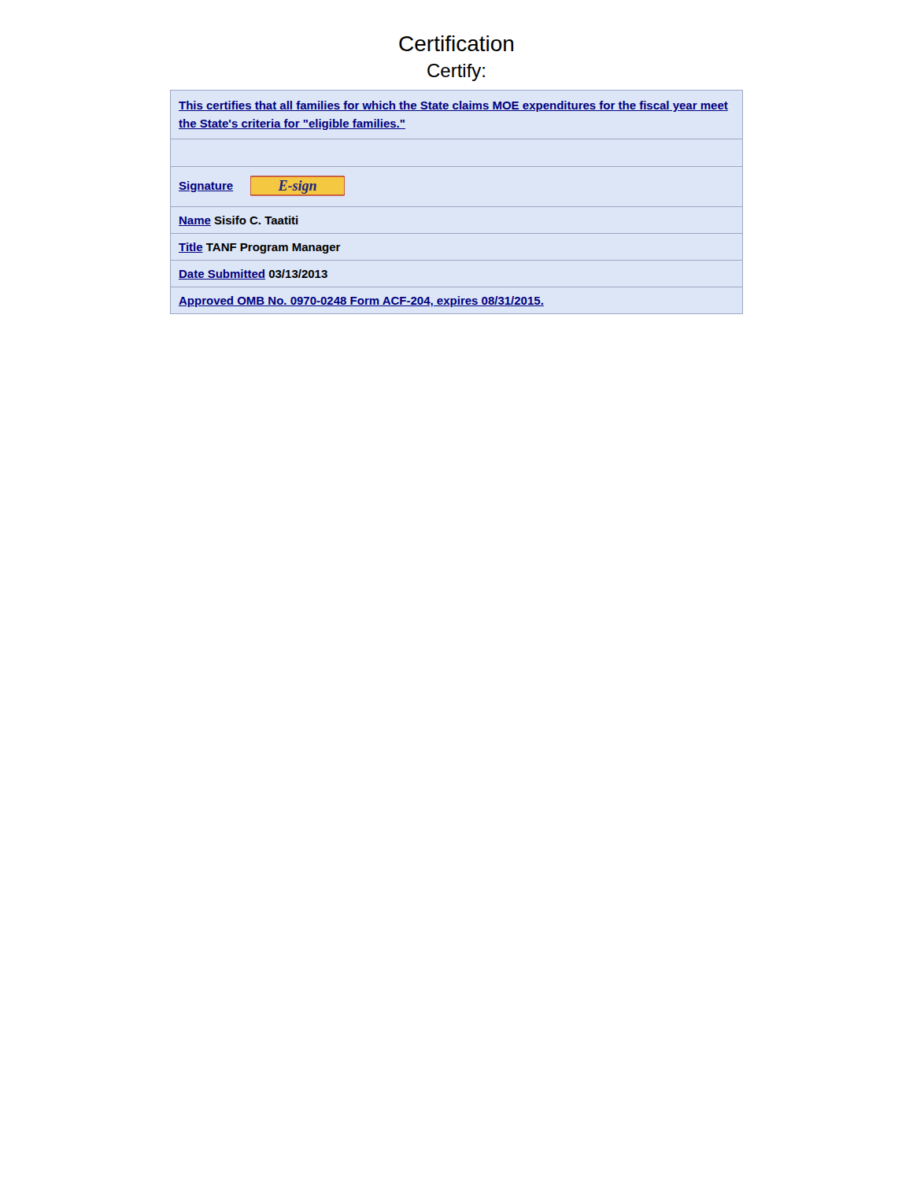Certification
Certify:
| This certifies that all families for which the State claims MOE expenditures for the fiscal year meet the State's criteria for "eligible families." |
| Signature E-sign |
| Name Sisifo C. Taatiti |
| Title TANF Program Manager |
| Date Submitted 03/13/2013 |
| Approved OMB No. 0970-0248 Form ACF-204, expires 08/31/2015. |